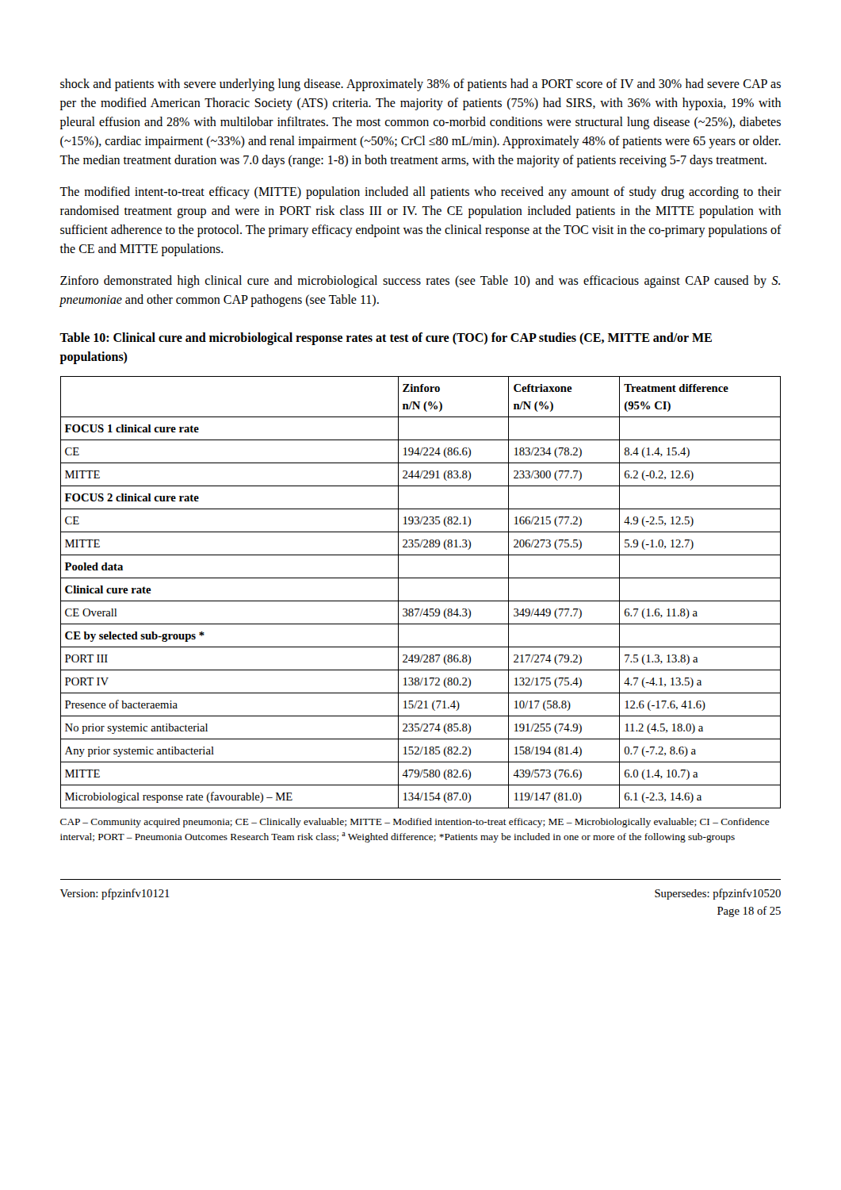shock and patients with severe underlying lung disease. Approximately 38% of patients had a PORT score of IV and 30% had severe CAP as per the modified American Thoracic Society (ATS) criteria. The majority of patients (75%) had SIRS, with 36% with hypoxia, 19% with pleural effusion and 28% with multilobar infiltrates. The most common co-morbid conditions were structural lung disease (~25%), diabetes (~15%), cardiac impairment (~33%) and renal impairment (~50%; CrCl ≤80 mL/min). Approximately 48% of patients were 65 years or older. The median treatment duration was 7.0 days (range: 1-8) in both treatment arms, with the majority of patients receiving 5-7 days treatment.
The modified intent-to-treat efficacy (MITTE) population included all patients who received any amount of study drug according to their randomised treatment group and were in PORT risk class III or IV. The CE population included patients in the MITTE population with sufficient adherence to the protocol. The primary efficacy endpoint was the clinical response at the TOC visit in the co-primary populations of the CE and MITTE populations.
Zinforo demonstrated high clinical cure and microbiological success rates (see Table 10) and was efficacious against CAP caused by S. pneumoniae and other common CAP pathogens (see Table 11).
Table 10: Clinical cure and microbiological response rates at test of cure (TOC) for CAP studies (CE, MITTE and/or ME populations)
| | Zinforo n/N (%) | Ceftriaxone n/N (%) | Treatment difference (95% CI) |
| --- | --- | --- | --- |
| FOCUS 1 clinical cure rate | | | |
| CE | 194/224 (86.6) | 183/234 (78.2) | 8.4 (1.4, 15.4) |
| MITTE | 244/291 (83.8) | 233/300 (77.7) | 6.2 (-0.2, 12.6) |
| FOCUS 2 clinical cure rate | | | |
| CE | 193/235 (82.1) | 166/215 (77.2) | 4.9 (-2.5, 12.5) |
| MITTE | 235/289 (81.3) | 206/273 (75.5) | 5.9 (-1.0, 12.7) |
| Pooled data | | | |
| Clinical cure rate | | | |
| CE Overall | 387/459 (84.3) | 349/449 (77.7) | 6.7 (1.6, 11.8) a |
| CE by selected sub-groups * | | | |
| PORT III | 249/287 (86.8) | 217/274 (79.2) | 7.5 (1.3, 13.8) a |
| PORT IV | 138/172 (80.2) | 132/175 (75.4) | 4.7 (-4.1, 13.5) a |
| Presence of bacteraemia | 15/21 (71.4) | 10/17 (58.8) | 12.6 (-17.6, 41.6) |
| No prior systemic antibacterial | 235/274 (85.8) | 191/255 (74.9) | 11.2 (4.5, 18.0) a |
| Any prior systemic antibacterial | 152/185 (82.2) | 158/194 (81.4) | 0.7 (-7.2, 8.6) a |
| MITTE | 479/580 (82.6) | 439/573 (76.6) | 6.0 (1.4, 10.7) a |
| Microbiological response rate (favourable) – ME | 134/154 (87.0) | 119/147 (81.0) | 6.1 (-2.3, 14.6) a |
CAP – Community acquired pneumonia; CE – Clinically evaluable; MITTE – Modified intention-to-treat efficacy; ME – Microbiologically evaluable; CI – Confidence interval; PORT – Pneumonia Outcomes Research Team risk class; a Weighted difference; *Patients may be included in one or more of the following sub-groups
Version: pfpzinfv10121
Supersedes: pfpzinfv10520
Page 18 of 25